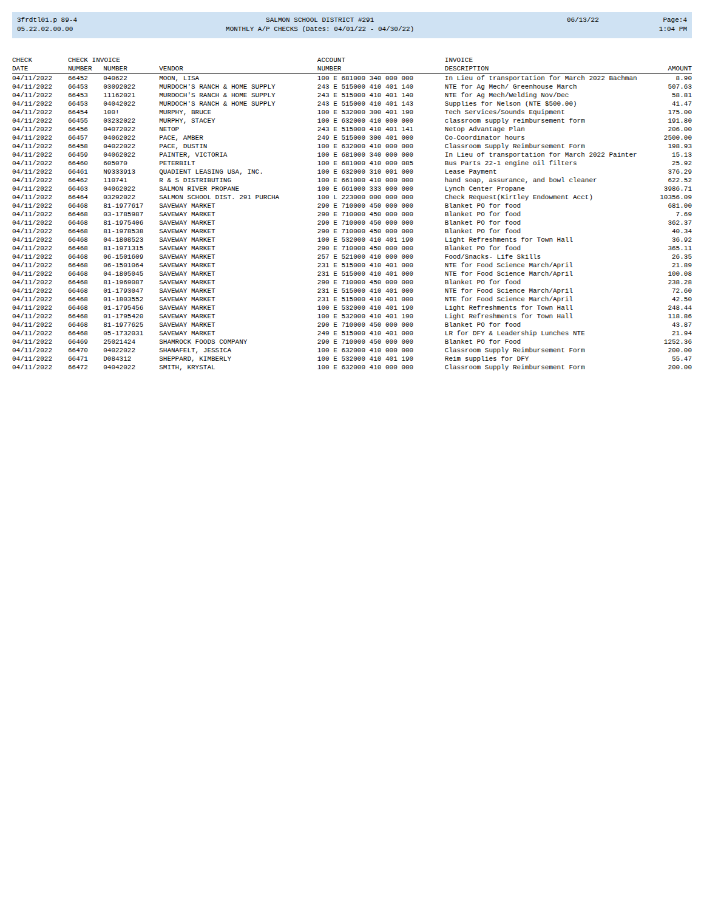3frdtl01.p 89-4 05.22.02.00.00
SALMON SCHOOL DISTRICT #291 MONTHLY A/P CHECKS (Dates: 04/01/22 - 04/30/22)
06/13/22 Page:4 1:04 PM
| CHECK | CHECK INVOICE | | ACCOUNT | INVOICE | |
| --- | --- | --- | --- | --- | --- |
| DATE | NUMBER | NUMBER | VENDOR | NUMBER | DESCRIPTION | AMOUNT |
| 04/11/2022 | 66452 | 040622 | MOON, LISA | 100 E 681000 340 000 000 | In Lieu of transportation for March 2022 Bachman | 8.90 |
| 04/11/2022 | 66453 | 03092022 | MURDOCH'S RANCH & HOME SUPPLY | 243 E 515000 410 401 140 | NTE for Ag Mech/ Greenhouse March | 507.63 |
| 04/11/2022 | 66453 | 11162021 | MURDOCH'S RANCH & HOME SUPPLY | 243 E 515000 410 401 140 | NTE for Ag Mech/Welding Nov/Dec | 58.81 |
| 04/11/2022 | 66453 | 04042022 | MURDOCH'S RANCH & HOME SUPPLY | 243 E 515000 410 401 143 | Supplies for Nelson (NTE $500.00) | 41.47 |
| 04/11/2022 | 66454 | 100! | MURPHY, BRUCE | 100 E 532000 300 401 190 | Tech Services/Sounds Equipment | 175.00 |
| 04/11/2022 | 66455 | 03232022 | MURPHY, STACEY | 100 E 632000 410 000 000 | classroom supply reimbursement form | 191.80 |
| 04/11/2022 | 66456 | 04072022 | NETOP | 243 E 515000 410 401 141 | Netop Advantage Plan | 206.00 |
| 04/11/2022 | 66457 | 04062022 | PACE, AMBER | 249 E 515000 300 401 000 | Co-Coordinator hours | 2500.00 |
| 04/11/2022 | 66458 | 04022022 | PACE, DUSTIN | 100 E 632000 410 000 000 | Classroom Supply Reimbursement Form | 198.93 |
| 04/11/2022 | 66459 | 04062022 | PAINTER, VICTORIA | 100 E 681000 340 000 000 | In Lieu of transportation for March 2022 Painter | 15.13 |
| 04/11/2022 | 66460 | 605070 | PETERBILT | 100 E 681000 410 000 085 | Bus Parts 22-1 engine oil filters | 25.92 |
| 04/11/2022 | 66461 | N9333913 | QUADIENT LEASING USA, INC. | 100 E 632000 310 001 000 | Lease Payment | 376.29 |
| 04/11/2022 | 66462 | 110741 | R & S DISTRIBUTING | 100 E 661000 410 000 000 | hand soap, assurance, and bowl cleaner | 622.52 |
| 04/11/2022 | 66463 | 04062022 | SALMON RIVER PROPANE | 100 E 661000 333 000 000 | Lynch Center Propane | 3986.71 |
| 04/11/2022 | 66464 | 03292022 | SALMON SCHOOL DIST. 291 PURCHA | 100 L 223000 000 000 000 | Check Request(Kirtley Endowment Acct) | 10356.09 |
| 04/11/2022 | 66468 | 81-1977617 | SAVEWAY MARKET | 290 E 710000 450 000 000 | Blanket PO for food | 681.00 |
| 04/11/2022 | 66468 | 03-1785987 | SAVEWAY MARKET | 290 E 710000 450 000 000 | Blanket PO for food | 7.69 |
| 04/11/2022 | 66468 | 81-1975406 | SAVEWAY MARKET | 290 E 710000 450 000 000 | Blanket PO for food | 362.37 |
| 04/11/2022 | 66468 | 81-1978538 | SAVEWAY MARKET | 290 E 710000 450 000 000 | Blanket PO for food | 40.34 |
| 04/11/2022 | 66468 | 04-1808523 | SAVEWAY MARKET | 100 E 532000 410 401 190 | Light Refreshments for Town Hall | 36.92 |
| 04/11/2022 | 66468 | 81-1971315 | SAVEWAY MARKET | 290 E 710000 450 000 000 | Blanket PO for food | 365.11 |
| 04/11/2022 | 66468 | 06-1501609 | SAVEWAY MARKET | 257 E 521000 410 000 000 | Food/Snacks- Life Skills | 26.35 |
| 04/11/2022 | 66468 | 06-1501064 | SAVEWAY MARKET | 231 E 515000 410 401 000 | NTE for Food Science March/April | 21.89 |
| 04/11/2022 | 66468 | 04-1805045 | SAVEWAY MARKET | 231 E 515000 410 401 000 | NTE for Food Science March/April | 100.08 |
| 04/11/2022 | 66468 | 81-1969087 | SAVEWAY MARKET | 290 E 710000 450 000 000 | Blanket PO for food | 238.28 |
| 04/11/2022 | 66468 | 01-1793047 | SAVEWAY MARKET | 231 E 515000 410 401 000 | NTE for Food Science March/April | 72.60 |
| 04/11/2022 | 66468 | 01-1803552 | SAVEWAY MARKET | 231 E 515000 410 401 000 | NTE for Food Science March/April | 42.50 |
| 04/11/2022 | 66468 | 01-1795456 | SAVEWAY MARKET | 100 E 532000 410 401 190 | Light Refreshments for Town Hall | 248.44 |
| 04/11/2022 | 66468 | 01-1795420 | SAVEWAY MARKET | 100 E 532000 410 401 190 | Light Refreshments for Town Hall | 118.86 |
| 04/11/2022 | 66468 | 81-1977625 | SAVEWAY MARKET | 290 E 710000 450 000 000 | Blanket PO for food | 43.87 |
| 04/11/2022 | 66468 | 05-1732031 | SAVEWAY MARKET | 249 E 515000 410 401 000 | LR for DFY & Leadership Lunches NTE | 21.94 |
| 04/11/2022 | 66469 | 25021424 | SHAMROCK FOODS COMPANY | 290 E 710000 450 000 000 | Blanket PO for Food | 1252.36 |
| 04/11/2022 | 66470 | 04022022 | SHANAFELT, JESSICA | 100 E 632000 410 000 000 | Classroom Supply Reimbursement Form | 200.00 |
| 04/11/2022 | 66471 | D084312 | SHEPPARD, KIMBERLY | 100 E 532000 410 401 190 | Reim supplies for DFY | 55.47 |
| 04/11/2022 | 66472 | 04042022 | SMITH, KRYSTAL | 100 E 632000 410 000 000 | Classroom Supply Reimbursement Form | 200.00 |